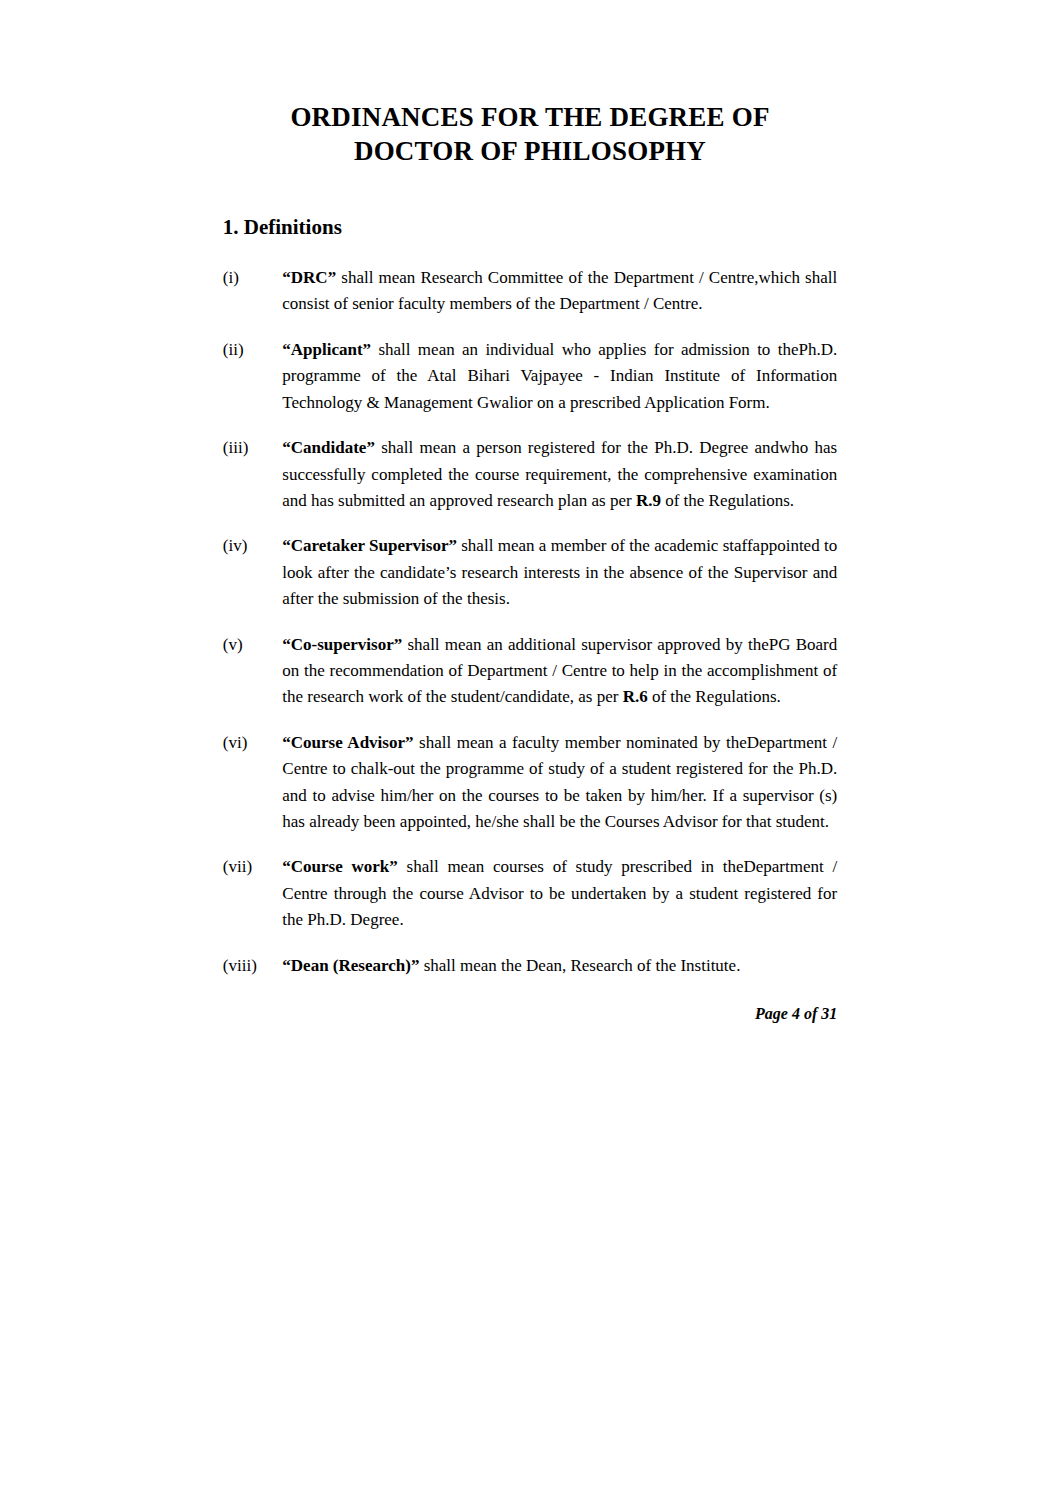ORDINANCES FOR THE DEGREE OF
DOCTOR OF PHILOSOPHY
1. Definitions
(i)
“DRC” shall mean Research Committee of the Department / Centre,which shall consist of senior faculty members of the Department / Centre.
(ii)
“Applicant” shall mean an individual who applies for admission to thePh.D. programme of the Atal Bihari Vajpayee - Indian Institute of Information Technology & Management Gwalior on a prescribed Application Form.
(iii)
“Candidate” shall mean a person registered for the Ph.D. Degree andwho has successfully completed the course requirement, the comprehensive examination and has submitted an approved research plan as per R.9 of the Regulations.
(iv)
“Caretaker Supervisor” shall mean a member of the academic staffappointed to look after the candidate’s research interests in the absence of the Supervisor and after the submission of the thesis.
(v)
“Co-supervisor” shall mean an additional supervisor approved by thePG Board on the recommendation of Department / Centre to help in the accomplishment of the research work of the student/candidate, as per R.6 of the Regulations.
(vi)
“Course Advisor” shall mean a faculty member nominated by theDepartment / Centre to chalk-out the programme of study of a student registered for the Ph.D. and to advise him/her on the courses to be taken by him/her. If a supervisor (s) has already been appointed, he/she shall be the Courses Advisor for that student.
(vii)
“Course work” shall mean courses of study prescribed in theDepartment / Centre through the course Advisor to be undertaken by a student registered for the Ph.D. Degree.
(viii)
“Dean (Research)” shall mean the Dean, Research of the Institute.
Page 4 of 31